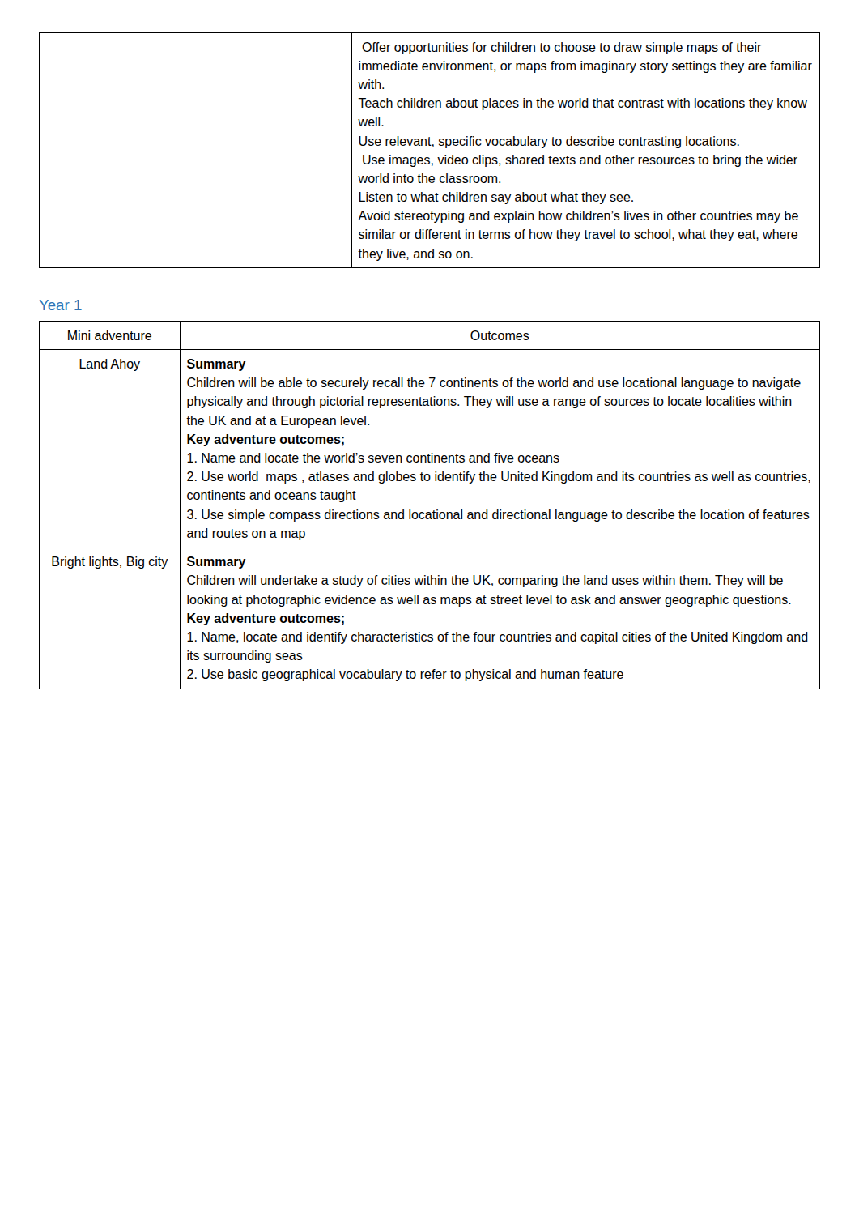| | Offer opportunities for children to choose to draw simple maps of their immediate environment, or maps from imaginary story settings they are familiar with. Teach children about places in the world that contrast with locations they know well. Use relevant, specific vocabulary to describe contrasting locations. Use images, video clips, shared texts and other resources to bring the wider world into the classroom. Listen to what children say about what they see. Avoid stereotyping and explain how children’s lives in other countries may be similar or different in terms of how they travel to school, what they eat, where they live, and so on. |
Year 1
| Mini adventure | Outcomes |
| --- | --- |
| Land Ahoy | Summary Children will be able to securely recall the 7 continents of the world and use locational language to navigate physically and through pictorial representations. They will use a range of sources to locate localities within the UK and at a European level. Key adventure outcomes; 1. Name and locate the world’s seven continents and five oceans 2. Use world maps , atlases and globes to identify the United Kingdom and its countries as well as countries, continents and oceans taught 3. Use simple compass directions and locational and directional language to describe the location of features and routes on a map |
| Bright lights, Big city | Summary Children will undertake a study of cities within the UK, comparing the land uses within them. They will be looking at photographic evidence as well as maps at street level to ask and answer geographic questions. Key adventure outcomes; 1. Name, locate and identify characteristics of the four countries and capital cities of the United Kingdom and its surrounding seas 2. Use basic geographical vocabulary to refer to physical and human feature |